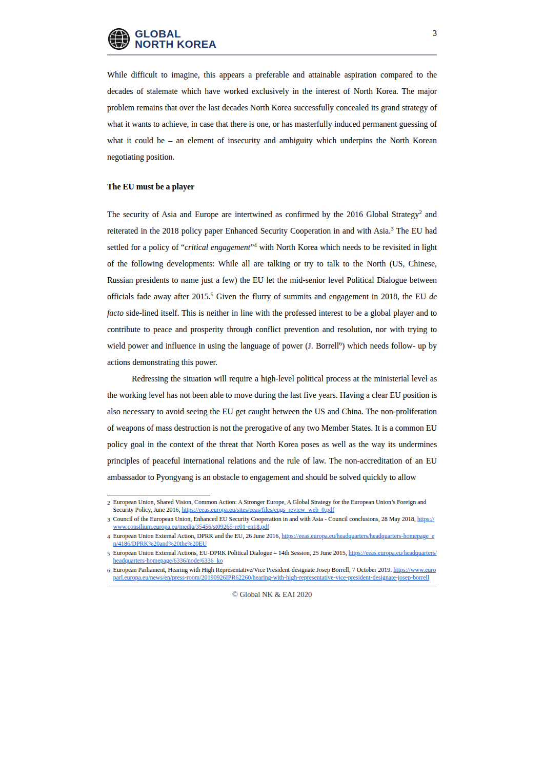GLOBAL NORTH KOREA
3
While difficult to imagine, this appears a preferable and attainable aspiration compared to the decades of stalemate which have worked exclusively in the interest of North Korea. The major problem remains that over the last decades North Korea successfully concealed its grand strategy of what it wants to achieve, in case that there is one, or has masterfully induced permanent guessing of what it could be – an element of insecurity and ambiguity which underpins the North Korean negotiating position.
The EU must be a player
The security of Asia and Europe are intertwined as confirmed by the 2016 Global Strategy2 and reiterated in the 2018 policy paper Enhanced Security Cooperation in and with Asia.3 The EU had settled for a policy of “critical engagement”4 with North Korea which needs to be revisited in light of the following developments: While all are talking or try to talk to the North (US, Chinese, Russian presidents to name just a few) the EU let the mid-senior level Political Dialogue between officials fade away after 2015.5 Given the flurry of summits and engagement in 2018, the EU de facto side-lined itself. This is neither in line with the professed interest to be a global player and to contribute to peace and prosperity through conflict prevention and resolution, nor with trying to wield power and influence in using the language of power (J. Borrell6) which needs follow- up by actions demonstrating this power.
Redressing the situation will require a high-level political process at the ministerial level as the working level has not been able to move during the last five years. Having a clear EU position is also necessary to avoid seeing the EU get caught between the US and China. The non-proliferation of weapons of mass destruction is not the prerogative of any two Member States. It is a common EU policy goal in the context of the threat that North Korea poses as well as the way its undermines principles of peaceful international relations and the rule of law. The non-accreditation of an EU ambassador to Pyongyang is an obstacle to engagement and should be solved quickly to allow
2
European Union, Shared Vision, Common Action: A Stronger Europe, A Global Strategy for the European Union’s Foreign and Security Policy, June 2016, https://eeas.europa.eu/sites/eeas/files/eugs_review_web_0.pdf
3
Council of the European Union, Enhanced EU Security Cooperation in and with Asia - Council conclusions, 28 May 2018, https://www.consilium.europa.eu/media/35456/st09265-re01-en18.pdf
4
European Union External Action, DPRK and the EU, 26 June 2016, https://eeas.europa.eu/headquarters/headquarters-homepage_en/4186/DPRK%20and%20the%20EU
5
European Union External Actions, EU-DPRK Political Dialogue – 14th Session, 25 June 2015, https://eeas.europa.eu/headquarters/headquarters-homepage/6336/node/6336_ko
6
European Parliament, Hearing with High Representative/Vice President-designate Josep Borrell, 7 October 2019. https://www.europarl.europa.eu/news/en/press-room/20190926IPR62260/hearing-with-high-representative-vice-president-designate-josep-borrell
© Global NK & EAI 2020